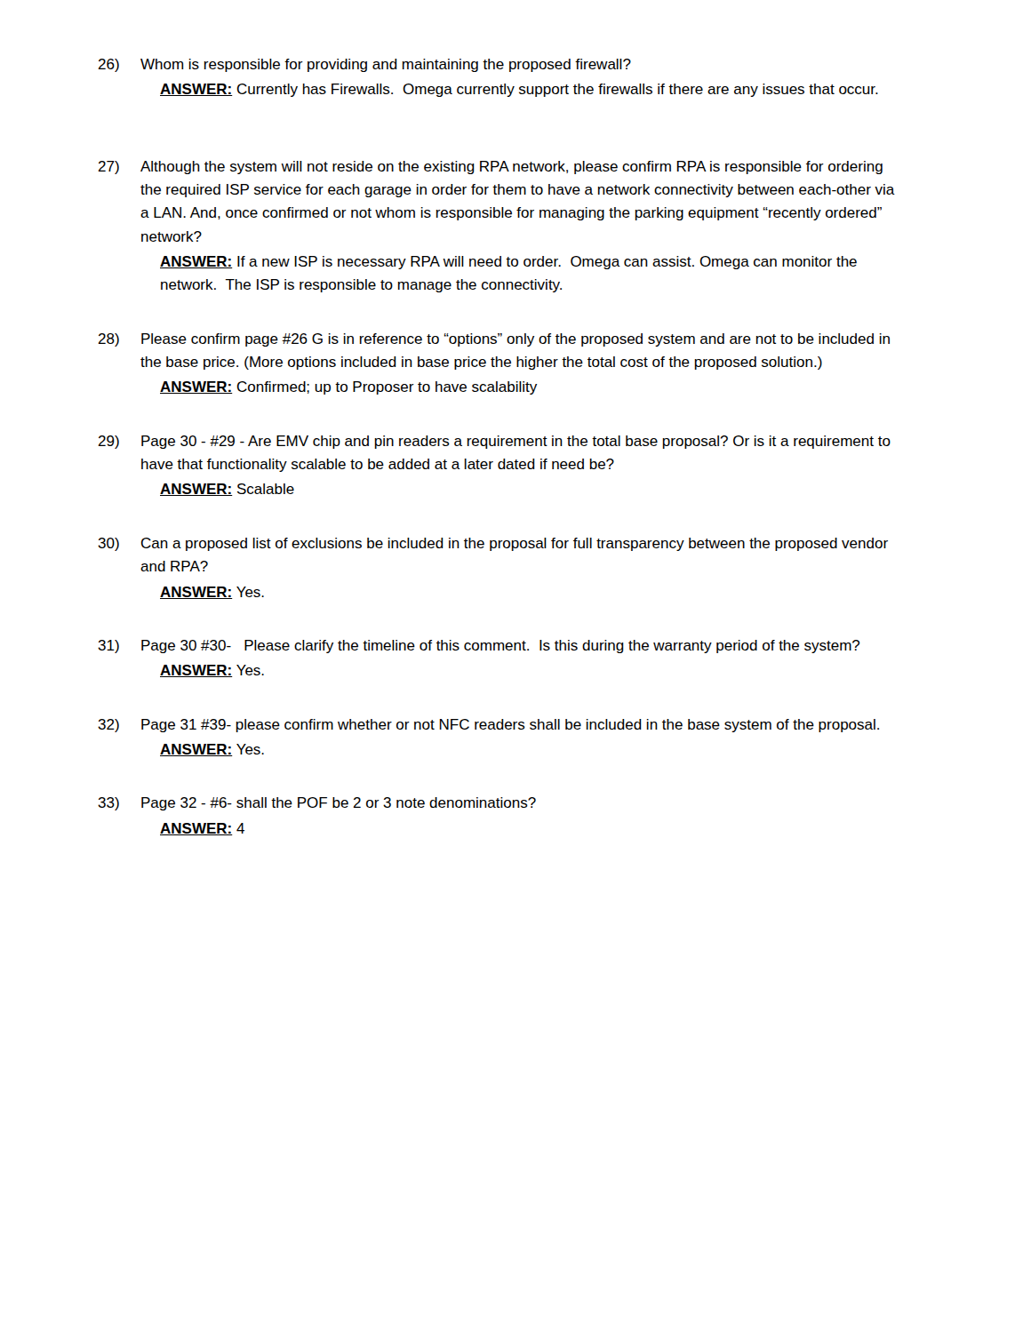26) Whom is responsible for providing and maintaining the proposed firewall? ANSWER: Currently has Firewalls. Omega currently support the firewalls if there are any issues that occur.
27) Although the system will not reside on the existing RPA network, please confirm RPA is responsible for ordering the required ISP service for each garage in order for them to have a network connectivity between each-other via a LAN. And, once confirmed or not whom is responsible for managing the parking equipment “recently ordered” network? ANSWER: If a new ISP is necessary RPA will need to order. Omega can assist. Omega can monitor the network. The ISP is responsible to manage the connectivity.
28) Please confirm page #26 G is in reference to “options” only of the proposed system and are not to be included in the base price. (More options included in base price the higher the total cost of the proposed solution.) ANSWER: Confirmed; up to Proposer to have scalability
29) Page 30 - #29 - Are EMV chip and pin readers a requirement in the total base proposal? Or is it a requirement to have that functionality scalable to be added at a later dated if need be? ANSWER: Scalable
30) Can a proposed list of exclusions be included in the proposal for full transparency between the proposed vendor and RPA? ANSWER: Yes.
31) Page 30 #30- Please clarify the timeline of this comment. Is this during the warranty period of the system? ANSWER: Yes.
32) Page 31 #39- please confirm whether or not NFC readers shall be included in the base system of the proposal. ANSWER: Yes.
33) Page 32 - #6- shall the POF be 2 or 3 note denominations? ANSWER: 4